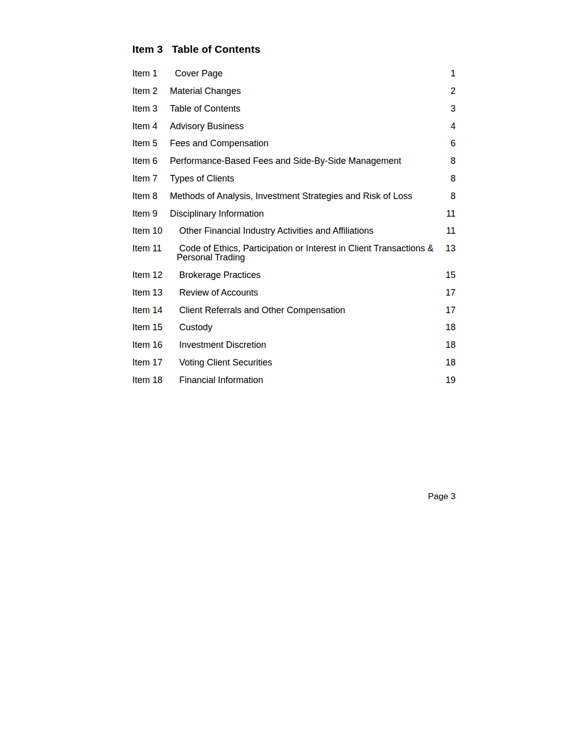Item 3 Table of Contents
Item 1 Cover Page 1
Item 2 Material Changes 2
Item 3 Table of Contents 3
Item 4 Advisory Business 4
Item 5 Fees and Compensation 6
Item 6 Performance-Based Fees and Side-By-Side Management 8
Item 7 Types of Clients 8
Item 8 Methods of Analysis, Investment Strategies and Risk of Loss 8
Item 9 Disciplinary Information 11
Item 10 Other Financial Industry Activities and Affiliations 11
Item 11 Code of Ethics, Participation or Interest in Client Transactions & Personal Trading 13
Item 12 Brokerage Practices 15
Item 13 Review of Accounts 17
Item 14 Client Referrals and Other Compensation 17
Item 15 Custody 18
Item 16 Investment Discretion 18
Item 17 Voting Client Securities 18
Item 18 Financial Information 19
Page 3